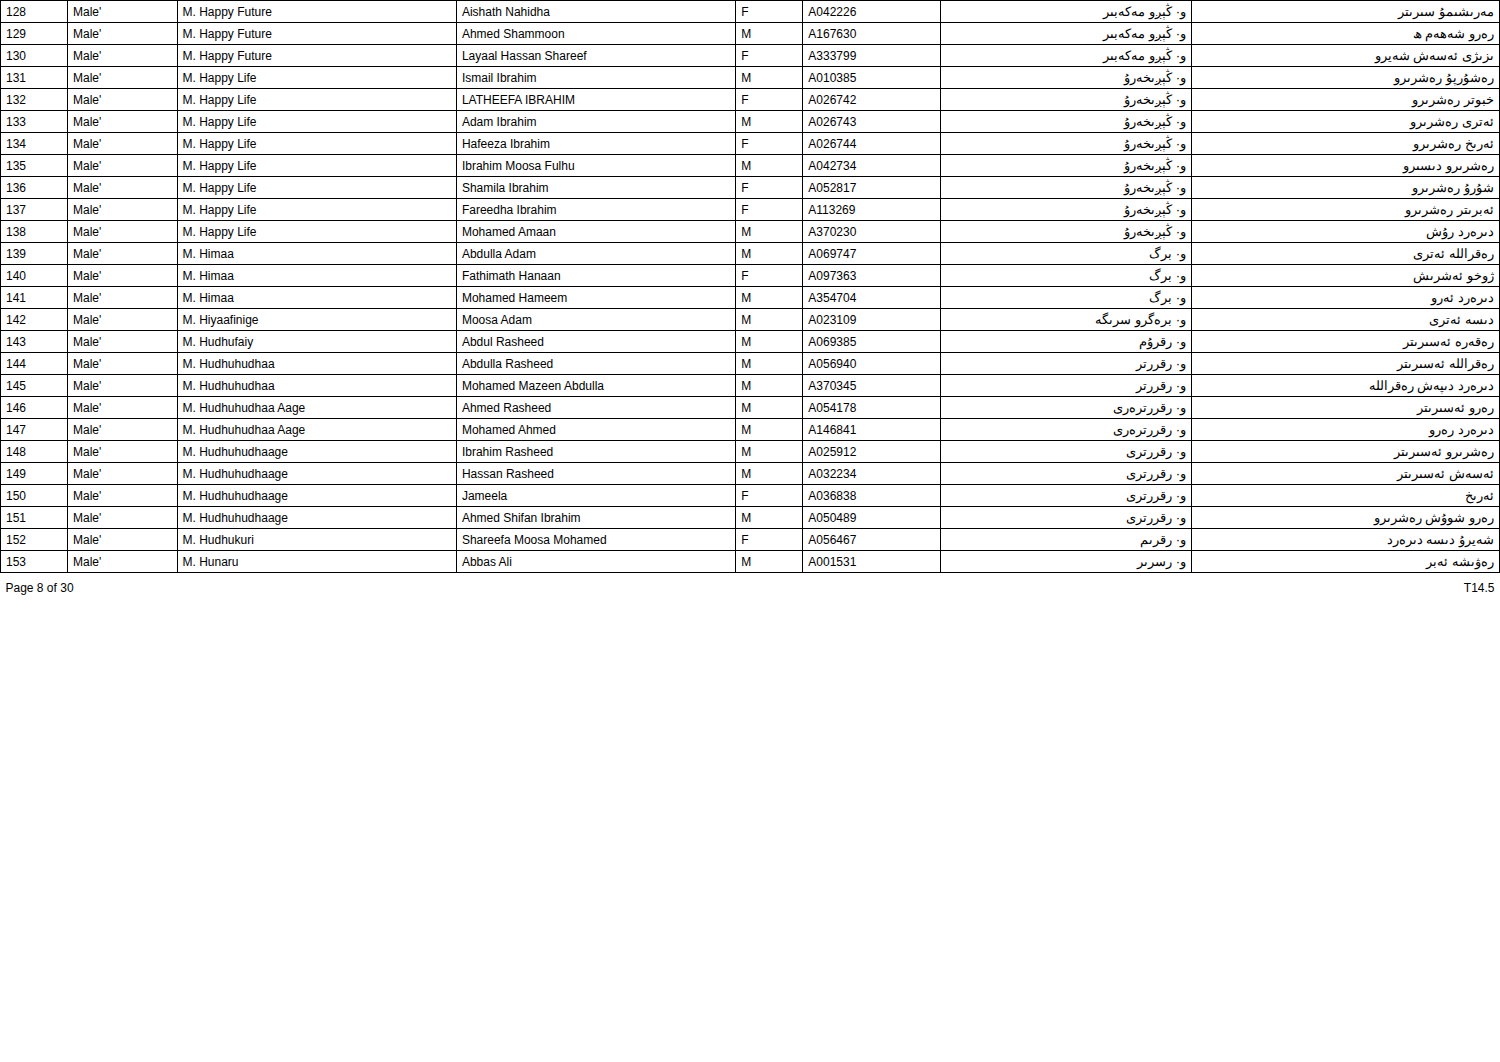| 128 | Male' | M. Happy Future | Aishath Nahidha | F | A042226 | و· ڭېږو مەكەبىر | مەرىشىمۇ سىرىتر |
| 129 | Male' | M. Happy Future | Ahmed Shammoon | M | A167630 | و· ڭېږو مەكەبىر | رەرو شەھەم ھ |
| 130 | Male' | M. Happy Future | Layaal Hassan Shareef | F | A333799 | و· ڭېږو مەكەبىر | ىزىژى ئەسەش شەيرو |
| 131 | Male' | M. Happy Life | Ismail Ibrahim | M | A010385 | و· ڭېږىخەرۇ | رەشۇرپۇ رەشرىرو |
| 132 | Male' | M. Happy Life | LATHEEFA IBRAHIM | F | A026742 | و· ڭېږىخەرۇ | خبوتر رەشرىرو |
| 133 | Male' | M. Happy Life | Adam Ibrahim | M | A026743 | و· ڭېږىخەرۇ | ئەترى رەشرىرو |
| 134 | Male' | M. Happy Life | Hafeeza Ibrahim | F | A026744 | و· ڭېږىخەرۇ | ئەرىخ رەشرىرو |
| 135 | Male' | M. Happy Life | Ibrahim Moosa Fulhu | M | A042734 | و· ڭېږىخەرۇ | رەشرىرو دىسىرو |
| 136 | Male' | M. Happy Life | Shamila Ibrahim | F | A052817 | و· ڭېږىخەرۇ | شۇرۇ رەشرىرو |
| 137 | Male' | M. Happy Life | Fareedha Ibrahim | F | A113269 | و· ڭېږىخەرۇ | ئەبرىتر رەشرىرو |
| 138 | Male' | M. Happy Life | Mohamed Amaan | M | A370230 | و· ڭېږىخەرۇ | دىرەرد رۇش |
| 139 | Male' | M. Himaa | Abdulla Adam | M | A069747 | و· برگ | رەقراللە ئەترى |
| 140 | Male' | M. Himaa | Fathimath Hanaan | F | A097363 | و· برگ | ژوخو ئەشرىش |
| 141 | Male' | M. Himaa | Mohamed Hameem | M | A354704 | و· برگ | دىرەرد ئەرو |
| 142 | Male' | M. Hiyaafinige | Moosa Adam | M | A023109 | و· برەگرو سرىگە | دىسە ئەترى |
| 143 | Male' | M. Hudhufaiy | Abdul Rasheed | M | A069385 | و· رقرۇم | رەقەرە ئەسىرىتر |
| 144 | Male' | M. Hudhuhudhaa | Abdulla Rasheed | M | A056940 | و· رقررتر | رەقراللە ئەسىرىتر |
| 145 | Male' | M. Hudhuhudhaa | Mohamed Mazeen Abdulla | M | A370345 | و· رقررتر | دىرەرد دىپەش رەقراللە |
| 146 | Male' | M. Hudhuhudhaa Aage | Ahmed Rasheed | M | A054178 | و· رقررترەرى | رەرو ئەسىرىتر |
| 147 | Male' | M. Hudhuhudhaa Aage | Mohamed Ahmed | M | A146841 | و· رقررترەرى | دىرەرد رەرو |
| 148 | Male' | M. Hudhuhudhaage | Ibrahim Rasheed | M | A025912 | و· رقررترى | رەشرىرو ئەسىرىتر |
| 149 | Male' | M. Hudhuhudhaage | Hassan Rasheed | M | A032234 | و· رقررترى | ئەسەش ئەسىرىتر |
| 150 | Male' | M. Hudhuhudhaage | Jameela | F | A036838 | و· رقررترى | ئەرىخ |
| 151 | Male' | M. Hudhuhudhaage | Ahmed Shifan Ibrahim | M | A050489 | و· رقررترى | رەرو شوۇش رەشرىرو |
| 152 | Male' | M. Hudhukuri | Shareefa Moosa Mohamed | F | A056467 | و· رقرىم | شەيرۇ دىسە دىرەرد |
| 153 | Male' | M. Hunaru | Abbas Ali | M | A001531 | و· رسرىر | رەۋىشە ئەبر |
| Page 8 of 30 | T14.5 |